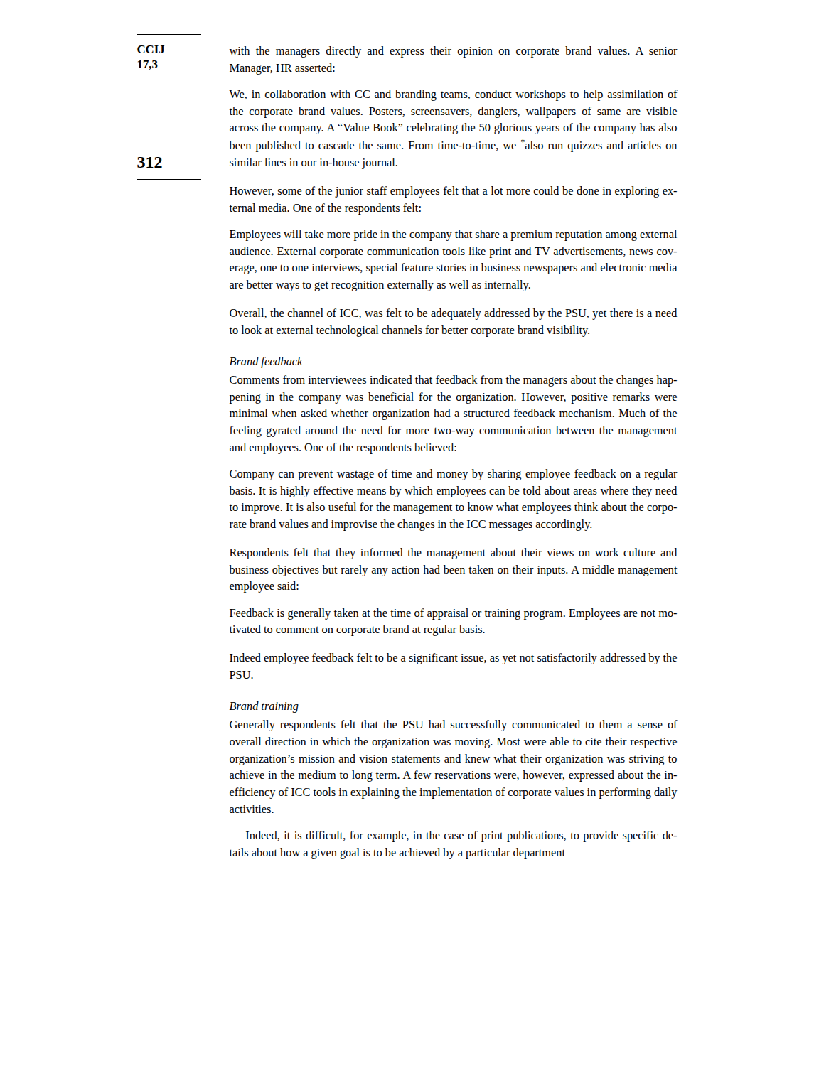CCIJ
17,3
312
with the managers directly and express their opinion on corporate brand values. A senior Manager, HR asserted:
We, in collaboration with CC and branding teams, conduct workshops to help assimilation of the corporate brand values. Posters, screensavers, danglers, wallpapers of same are visible across the company. A “Value Book” celebrating the 50 glorious years of the company has also been published to cascade the same. From time-to-time, we *also run quizzes and articles on similar lines in our in-house journal.
However, some of the junior staff employees felt that a lot more could be done in exploring external media. One of the respondents felt:
Employees will take more pride in the company that share a premium reputation among external audience. External corporate communication tools like print and TV advertisements, news coverage, one to one interviews, special feature stories in business newspapers and electronic media are better ways to get recognition externally as well as internally.
Overall, the channel of ICC, was felt to be adequately addressed by the PSU, yet there is a need to look at external technological channels for better corporate brand visibility.
Brand feedback
Comments from interviewees indicated that feedback from the managers about the changes happening in the company was beneficial for the organization. However, positive remarks were minimal when asked whether organization had a structured feedback mechanism. Much of the feeling gyrated around the need for more two-way communication between the management and employees. One of the respondents believed:
Company can prevent wastage of time and money by sharing employee feedback on a regular basis. It is highly effective means by which employees can be told about areas where they need to improve. It is also useful for the management to know what employees think about the corporate brand values and improvise the changes in the ICC messages accordingly.
Respondents felt that they informed the management about their views on work culture and business objectives but rarely any action had been taken on their inputs. A middle management employee said:
Feedback is generally taken at the time of appraisal or training program. Employees are not motivated to comment on corporate brand at regular basis.
Indeed employee feedback felt to be a significant issue, as yet not satisfactorily addressed by the PSU.
Brand training
Generally respondents felt that the PSU had successfully communicated to them a sense of overall direction in which the organization was moving. Most were able to cite their respective organization’s mission and vision statements and knew what their organization was striving to achieve in the medium to long term. A few reservations were, however, expressed about the inefficiency of ICC tools in explaining the implementation of corporate values in performing daily activities.
Indeed, it is difficult, for example, in the case of print publications, to provide specific details about how a given goal is to be achieved by a particular department